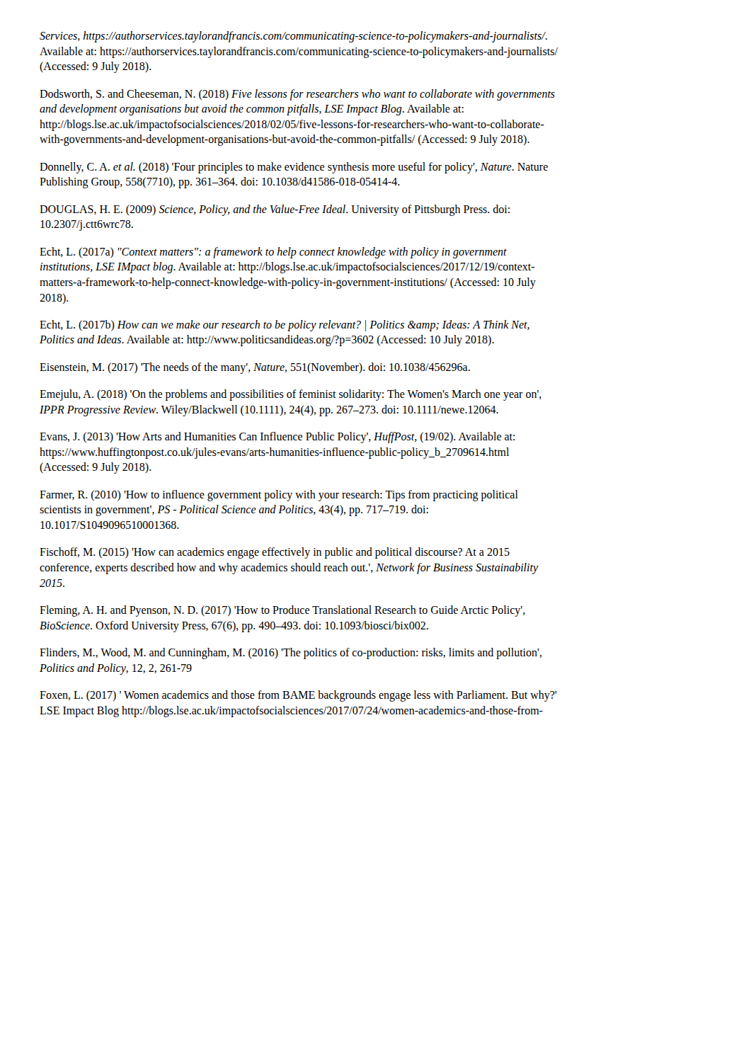Services, https://authorservices.taylorandfrancis.com/communicating-science-to-policymakers-and-journalists/. Available at: https://authorservices.taylorandfrancis.com/communicating-science-to-policymakers-and-journalists/ (Accessed: 9 July 2018).
Dodsworth, S. and Cheeseman, N. (2018) Five lessons for researchers who want to collaborate with governments and development organisations but avoid the common pitfalls, LSE Impact Blog. Available at: http://blogs.lse.ac.uk/impactofsocialsciences/2018/02/05/five-lessons-for-researchers-who-want-to-collaborate-with-governments-and-development-organisations-but-avoid-the-common-pitfalls/ (Accessed: 9 July 2018).
Donnelly, C. A. et al. (2018) 'Four principles to make evidence synthesis more useful for policy', Nature. Nature Publishing Group, 558(7710), pp. 361–364. doi: 10.1038/d41586-018-05414-4.
DOUGLAS, H. E. (2009) Science, Policy, and the Value-Free Ideal. University of Pittsburgh Press. doi: 10.2307/j.ctt6wrc78.
Echt, L. (2017a) "Context matters": a framework to help connect knowledge with policy in government institutions, LSE IMpact blog. Available at: http://blogs.lse.ac.uk/impactofsocialsciences/2017/12/19/context-matters-a-framework-to-help-connect-knowledge-with-policy-in-government-institutions/ (Accessed: 10 July 2018).
Echt, L. (2017b) How can we make our research to be policy relevant? | Politics &amp; Ideas: A Think Net, Politics and Ideas. Available at: http://www.politicsandideas.org/?p=3602 (Accessed: 10 July 2018).
Eisenstein, M. (2017) 'The needs of the many', Nature, 551(November). doi: 10.1038/456296a.
Emejulu, A. (2018) 'On the problems and possibilities of feminist solidarity: The Women's March one year on', IPPR Progressive Review. Wiley/Blackwell (10.1111), 24(4), pp. 267–273. doi: 10.1111/newe.12064.
Evans, J. (2013) 'How Arts and Humanities Can Influence Public Policy', HuffPost, (19/02). Available at: https://www.huffingtonpost.co.uk/jules-evans/arts-humanities-influence-public-policy_b_2709614.html (Accessed: 9 July 2018).
Farmer, R. (2010) 'How to influence government policy with your research: Tips from practicing political scientists in government', PS - Political Science and Politics, 43(4), pp. 717–719. doi: 10.1017/S1049096510001368.
Fischoff, M. (2015) 'How can academics engage effectively in public and political discourse? At a 2015 conference, experts described how and why academics should reach out.', Network for Business Sustainability 2015.
Fleming, A. H. and Pyenson, N. D. (2017) 'How to Produce Translational Research to Guide Arctic Policy', BioScience. Oxford University Press, 67(6), pp. 490–493. doi: 10.1093/biosci/bix002.
Flinders, M., Wood, M. and Cunningham, M. (2016) 'The politics of co-production: risks, limits and pollution', Politics and Policy, 12, 2, 261-79
Foxen, L. (2017) ' Women academics and those from BAME backgrounds engage less with Parliament. But why?' LSE Impact Blog http://blogs.lse.ac.uk/impactofsocialsciences/2017/07/24/women-academics-and-those-from-